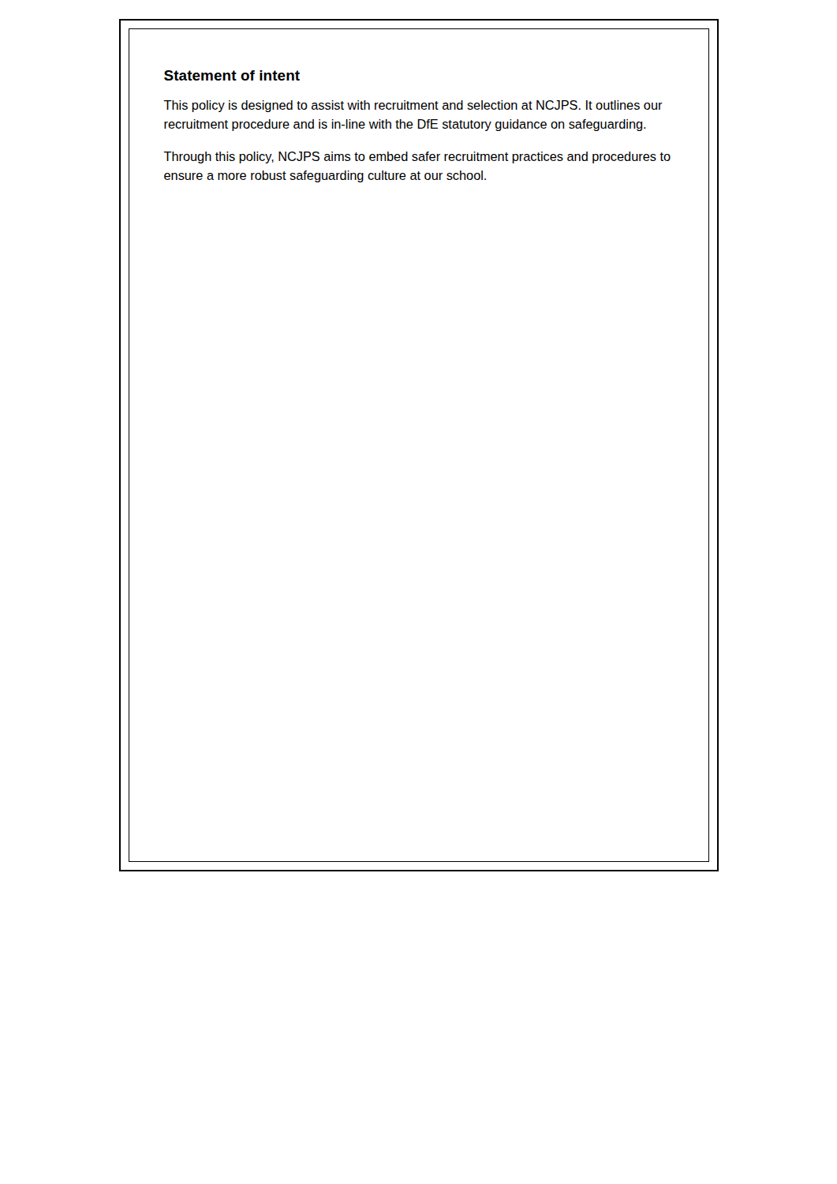Statement of intent
This policy is designed to assist with recruitment and selection at NCJPS. It outlines our recruitment procedure and is in-line with the DfE statutory guidance on safeguarding.
Through this policy, NCJPS aims to embed safer recruitment practices and procedures to ensure a more robust safeguarding culture at our school.